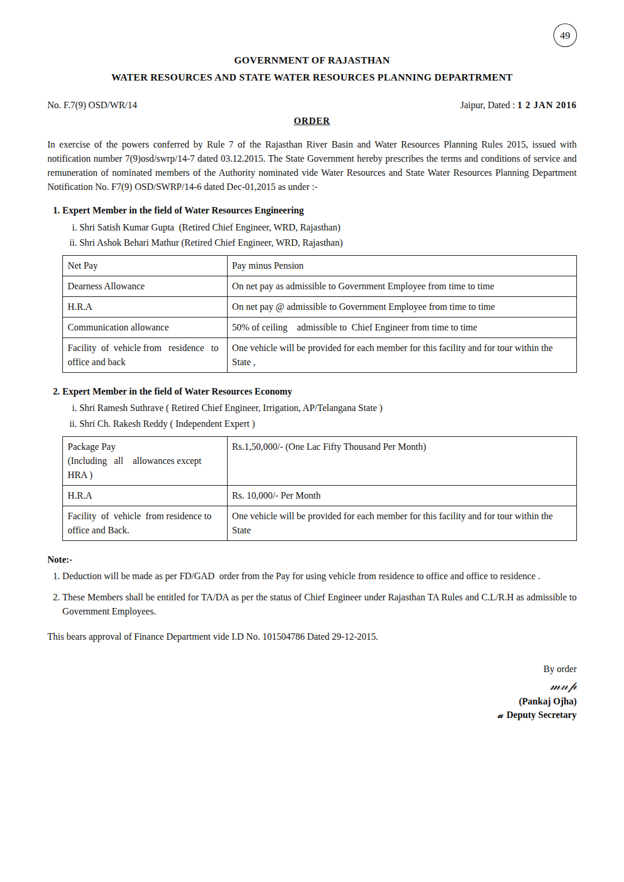49
Government of Rajasthan
Water Resources and State Water Resources Planning Departrment
No. F.7(9) OSD/WR/14
Jaipur, Dated : 1 2 JAN 2016
ORDER
In exercise of the powers conferred by Rule 7 of the Rajasthan River Basin and Water Resources Planning Rules 2015, issued with notification number 7(9)osd/swrp/14-7 dated 03.12.2015. The State Government hereby prescribes the terms and conditions of service and remuneration of nominated members of the Authority nominated vide Water Resources and State Water Resources Planning Department Notification No. F7(9) OSD/SWRP/14-6 dated Dec-01,2015 as under :-
Expert Member in the field of Water Resources Engineering
Shri Satish Kumar Gupta (Retired Chief Engineer, WRD, Rajasthan)
Shri Ashok Behari Mathur (Retired Chief Engineer, WRD, Rajasthan)
| Net Pay | Pay minus Pension |
| Dearness Allowance | On net pay as admissible to Government Employee from time to time |
| H.R.A | On net pay @ admissible to Government Employee from time to time |
| Communication allowance | 50% of ceiling admissible to Chief Engineer from time to time |
| Facility of vehicle from residence to office and back | One vehicle will be provided for each member for this facility and for tour within the State , |
Expert Member in the field of Water Resources Economy
Shri Ramesh Suthrave ( Retired Chief Engineer, Irrigation, AP/Telangana State )
Shri Ch. Rakesh Reddy ( Independent Expert )
| Package Pay (Including all allowances except HRA ) | Rs.1,50,000/- (One Lac Fifty Thousand Per Month) |
| H.R.A | Rs. 10,000/- Per Month |
| Facility of vehicle from residence to office and Back. | One vehicle will be provided for each member for this facility and for tour within the State |
Note:-
Deduction will be made as per FD/GAD order from the Pay for using vehicle from residence to office and office to residence .
These Members shall be entitled for TA/DA as per the status of Chief Engineer under Rajasthan TA Rules and C.L/R.H as admissible to Government Employees.
This bears approval of Finance Department vide I.D No. 101504786 Dated 29-12-2015.
By order
𝓂𝓃𝓅
(Pankaj Ojha)
𝒶 Deputy Secretary